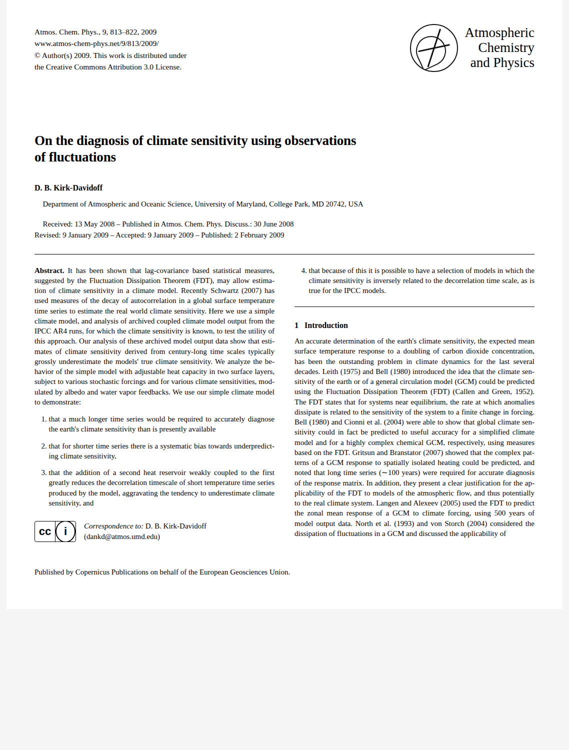Atmos. Chem. Phys., 9, 813–822, 2009
www.atmos-chem-phys.net/9/813/2009/
© Author(s) 2009. This work is distributed under
the Creative Commons Attribution 3.0 License.
Atmospheric
Chemistry
and Physics
On the diagnosis of climate sensitivity using observations
of fluctuations
D. B. Kirk-Davidoff
Department of Atmospheric and Oceanic Science, University of Maryland, College Park, MD 20742, USA
Received: 13 May 2008 – Published in Atmos. Chem. Phys. Discuss.: 30 June 2008
Revised: 9 January 2009 – Accepted: 9 January 2009 – Published: 2 February 2009
Abstract. It has been shown that lag-covariance based statistical measures, suggested by the Fluctuation Dissipation Theorem (FDT), may allow estimation of climate sensitivity in a climate model. Recently Schwartz (2007) has used measures of the decay of autocorrelation in a global surface temperature time series to estimate the real world climate sensitivity. Here we use a simple climate model, and analysis of archived coupled climate model output from the IPCC AR4 runs, for which the climate sensitivity is known, to test the utility of this approach. Our analysis of these archived model output data show that estimates of climate sensitivity derived from century-long time scales typically grossly underestimate the models' true climate sensitivity. We analyze the behavior of the simple model with adjustable heat capacity in two surface layers, subject to various stochastic forcings and for various climate sensitivities, modulated by albedo and water vapor feedbacks. We use our simple climate model to demonstrate:
that a much longer time series would be required to accurately diagnose the earth's climate sensitivity than is presently available
that for shorter time series there is a systematic bias towards underpredicting climate sensitivity,
that the addition of a second heat reservoir weakly coupled to the first greatly reduces the decorrelation timescale of short temperature time series produced by the model, aggravating the tendency to underestimate climate sensitivity, and
cc i
Correspondence to: D. B. Kirk-Davidoff
(dankd@atmos.umd.edu)
that because of this it is possible to have a selection of models in which the climate sensitivity is inversely related to the decorrelation time scale, as is true for the IPCC models.
1 Introduction
An accurate determination of the earth's climate sensitivity, the expected mean surface temperature response to a doubling of carbon dioxide concentration, has been the outstanding problem in climate dynamics for the last several decades. Leith (1975) and Bell (1980) introduced the idea that the climate sensitivity of the earth or of a general circulation model (GCM) could be predicted using the Fluctuation Dissipation Theorem (FDT) (Callen and Green, 1952). The FDT states that for systems near equilibrium, the rate at which anomalies dissipate is related to the sensitivity of the system to a finite change in forcing. Bell (1980) and Cionni et al. (2004) were able to show that global climate sensitivity could in fact be predicted to useful accuracy for a simplified climate model and for a highly complex chemical GCM, respectively, using measures based on the FDT. Gritsun and Branstator (2007) showed that the complex patterns of a GCM response to spatially isolated heating could be predicted, and noted that long time series (∼100 years) were required for accurate diagnosis of the response matrix. In addition, they present a clear justification for the applicability of the FDT to models of the atmospheric flow, and thus potentially to the real climate system. Langen and Alexeev (2005) used the FDT to predict the zonal mean response of a GCM to climate forcing, using 500 years of model output data. North et al. (1993) and von Storch (2004) considered the dissipation of fluctuations in a GCM and discussed the applicability of
Published by Copernicus Publications on behalf of the European Geosciences Union.